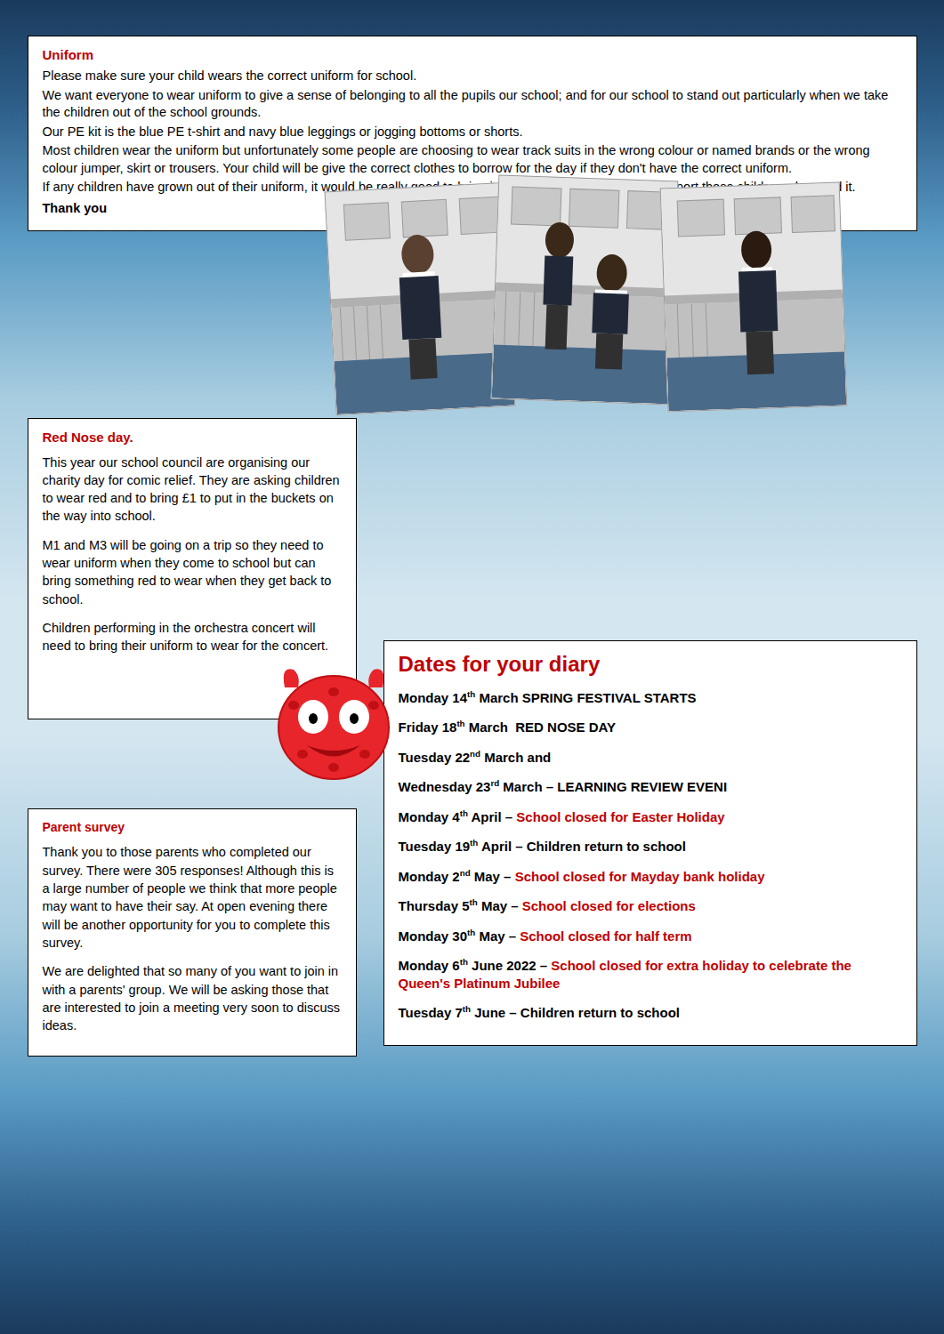Uniform
Please make sure your child wears the correct uniform for school.
We want everyone to wear uniform to give a sense of belonging to all the pupils our school; and for our school to stand out particularly when we take the children out of the school grounds.
Our PE kit is the blue PE t-shirt and navy blue leggings or jogging bottoms or shorts.
Most children wear the uniform but unfortunately some people are choosing to wear track suits in the wrong colour or named brands or the wrong colour jumper, skirt or trousers. Your child will be give the correct clothes to borrow for the day if they don't have the correct uniform.
If any children have grown out of their uniform, it would be really good to bring it in to school so that we can support those children who need it.
Thank you
Red Nose day.
This year our school council are organising our charity day for comic relief. They are asking children to wear red and to bring £1 to put in the buckets on the way into school.
M1 and M3 will be going on a trip so they need to wear uniform when they come to school but can bring something red to wear when they get back to school.
Children performing in the orchestra concert will need to bring their uniform to wear for the concert.
Parent survey
Thank you to those parents who completed our survey. There were 305 responses! Although this is a large number of people we think that more people may want to have their say. At open evening there will be another opportunity for you to complete this survey.
We are delighted that so many of you want to join in with a parents' group. We will be asking those that are interested to join a meeting very soon to discuss ideas.
Dates for your diary
Monday 14th March SPRING FESTIVAL STARTS
Friday 18th March RED NOSE DAY
Tuesday 22nd March and
Wednesday 23rd March – LEARNING REVIEW EVENI
Monday 4th April – School closed for Easter Holiday
Tuesday 19th April – Children return to school
Monday 2nd May – School closed for Mayday bank holiday
Thursday 5th May – School closed for elections
Monday 30th May – School closed for half term
Monday 6th June 2022 – School closed for extra holiday to celebrate the Queen's Platinum Jubilee
Tuesday 7th June – Children return to school